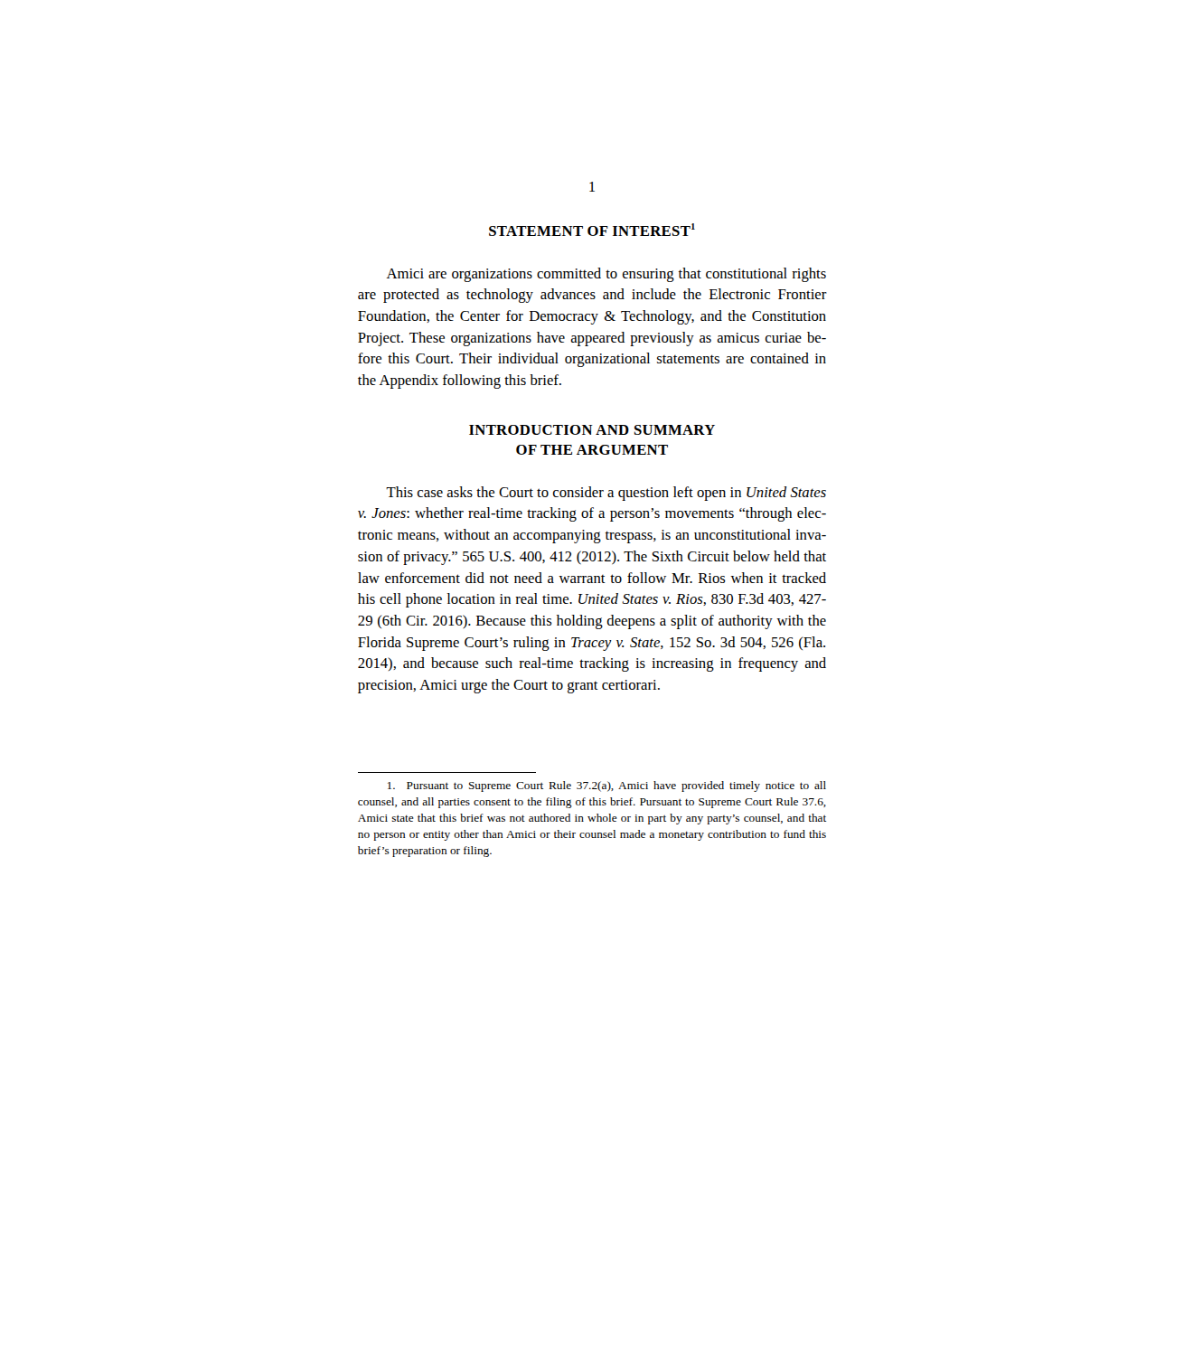1
Statement of Interest1
Amici are organizations committed to ensuring that constitutional rights are protected as technology advances and include the Electronic Frontier Foundation, the Center for Democracy & Technology, and the Constitution Project. These organizations have appeared previously as amicus curiae before this Court. Their individual organizational statements are contained in the Appendix following this brief.
Introduction and Summary
of the Argument
This case asks the Court to consider a question left open in United States v. Jones: whether real-time tracking of a person’s movements “through electronic means, without an accompanying trespass, is an unconstitutional invasion of privacy.” 565 U.S. 400, 412 (2012). The Sixth Circuit below held that law enforcement did not need a warrant to follow Mr. Rios when it tracked his cell phone location in real time. United States v. Rios, 830 F.3d 403, 427-29 (6th Cir. 2016). Because this holding deepens a split of authority with the Florida Supreme Court’s ruling in Tracey v. State, 152 So. 3d 504, 526 (Fla. 2014), and because such real-time tracking is increasing in frequency and precision, Amici urge the Court to grant certiorari.
1. Pursuant to Supreme Court Rule 37.2(a), Amici have provided timely notice to all counsel, and all parties consent to the filing of this brief. Pursuant to Supreme Court Rule 37.6, Amici state that this brief was not authored in whole or in part by any party’s counsel, and that no person or entity other than Amici or their counsel made a monetary contribution to fund this brief’s preparation or filing.